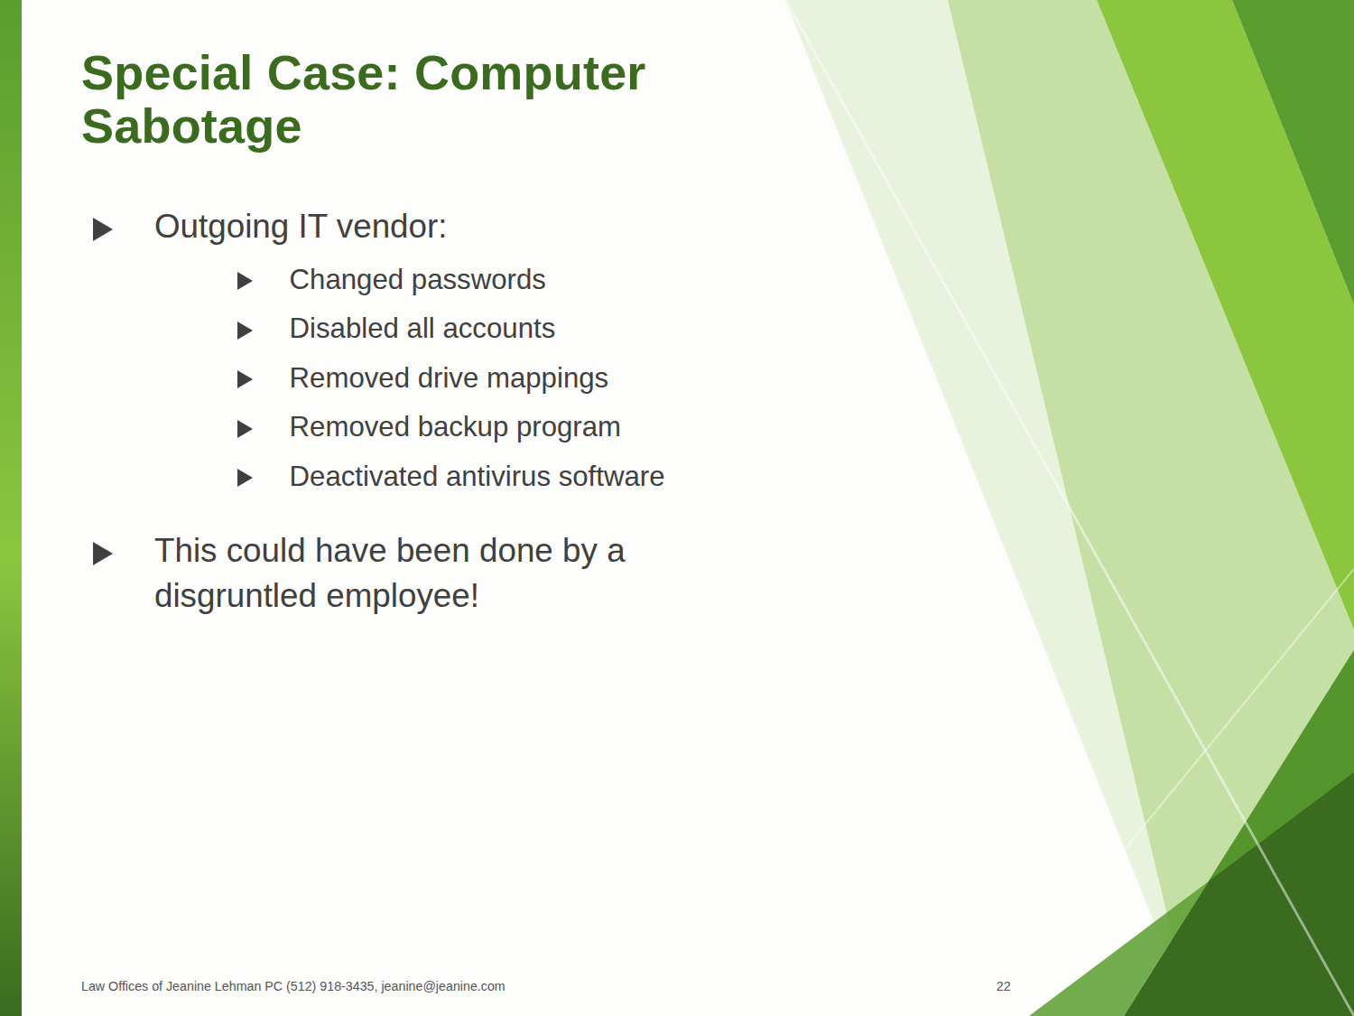Special Case: Computer Sabotage
Outgoing IT vendor:
Changed passwords
Disabled all accounts
Removed drive mappings
Removed backup program
Deactivated antivirus software
This could have been done by a disgruntled employee!
Law Offices of Jeanine Lehman PC (512) 918-3435, jeanine@jeanine.com 22